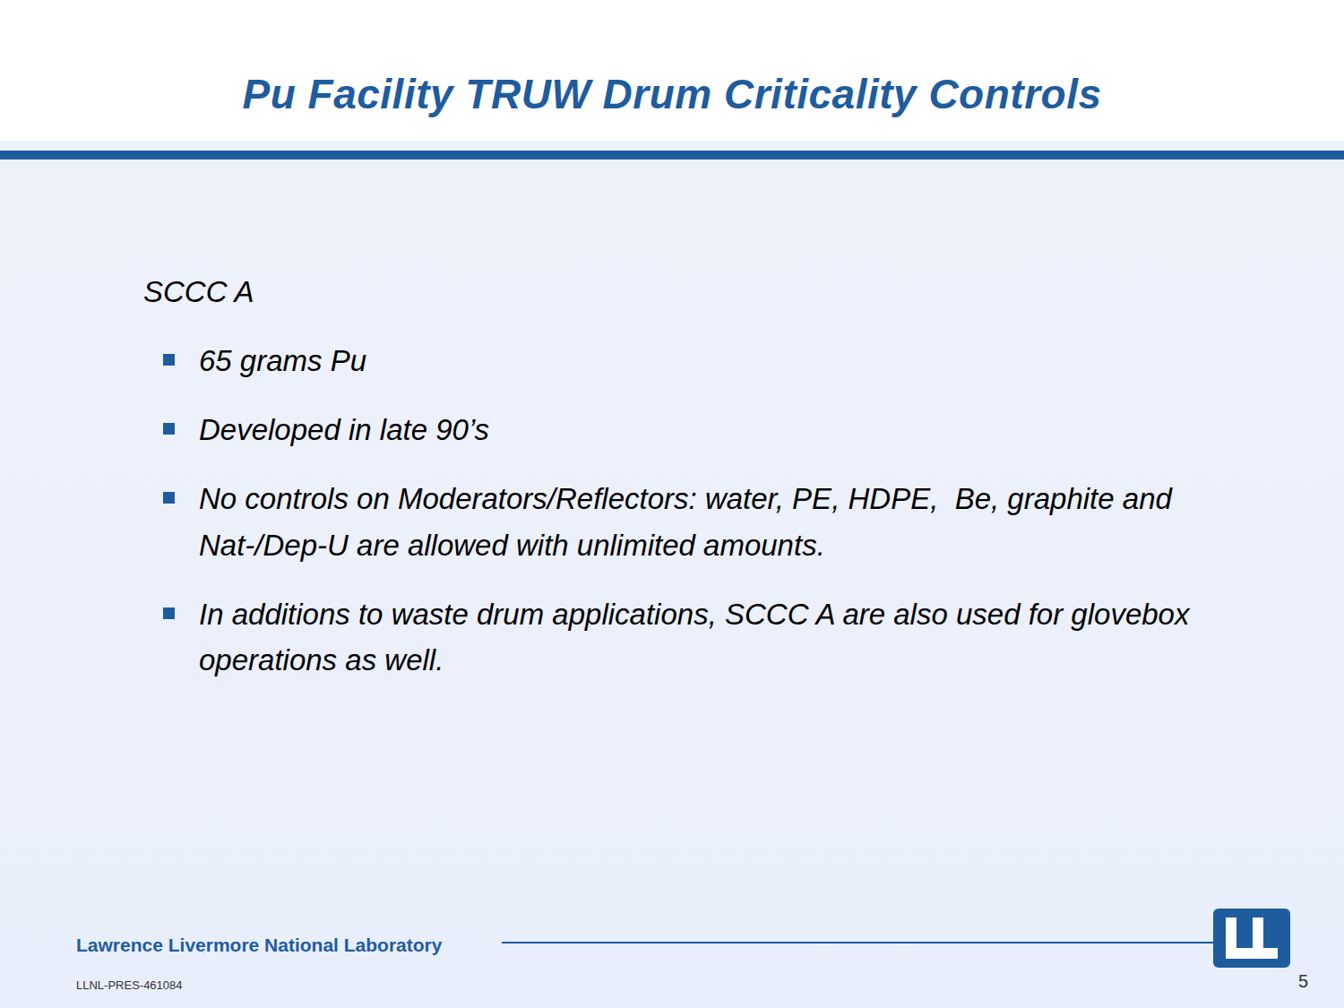Pu Facility TRUW Drum Criticality Controls
SCCC A
65 grams Pu
Developed in late 90’s
No controls on Moderators/Reflectors: water, PE, HDPE, Be, graphite and Nat-/Dep-U are allowed with unlimited amounts.
In additions to waste drum applications, SCCC A are also used for glovebox operations as well.
Lawrence Livermore National Laboratory
LLNL-PRES-461084
5